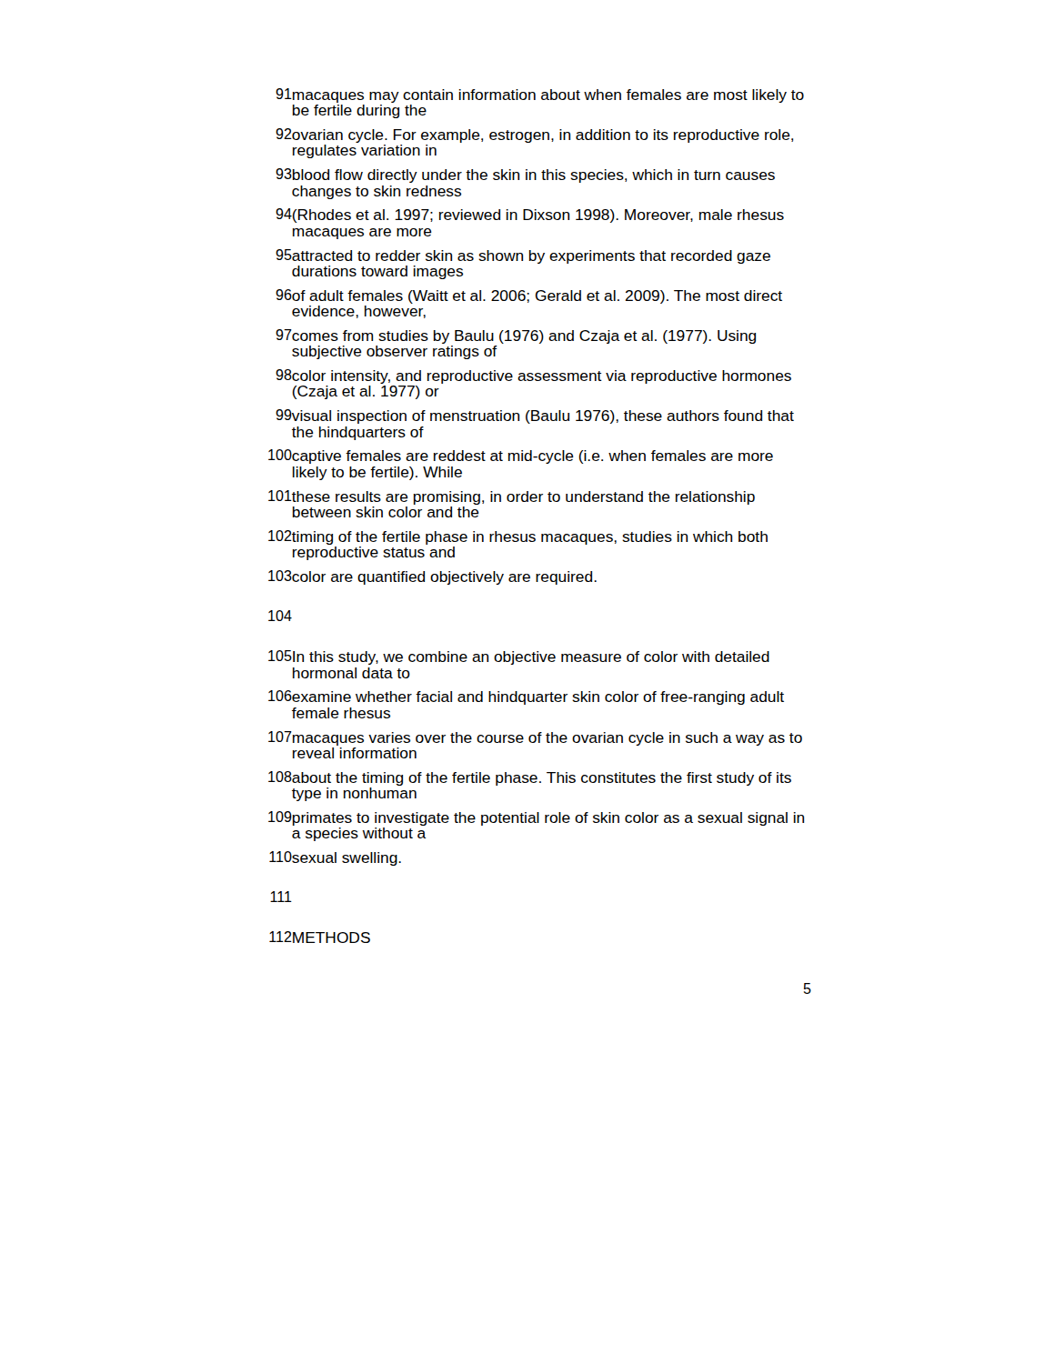| 91 | macaques may contain information about when females are most likely to be fertile during the |
| 92 | ovarian cycle. For example, estrogen, in addition to its reproductive role, regulates variation in |
| 93 | blood flow directly under the skin in this species, which in turn causes changes to skin redness |
| 94 | (Rhodes et al. 1997; reviewed in Dixson 1998). Moreover, male rhesus macaques are more |
| 95 | attracted to redder skin as shown by experiments that recorded gaze durations toward images |
| 96 | of adult females (Waitt et al. 2006; Gerald et al. 2009). The most direct evidence, however, |
| 97 | comes from studies by Baulu (1976) and Czaja et al. (1977). Using subjective observer ratings of |
| 98 | color intensity, and reproductive assessment via reproductive hormones (Czaja et al. 1977) or |
| 99 | visual inspection of menstruation (Baulu 1976), these authors found that the hindquarters of |
| 100 | captive females are reddest at mid-cycle (i.e. when females are more likely to be fertile). While |
| 101 | these results are promising, in order to understand the relationship between skin color and the |
| 102 | timing of the fertile phase in rhesus macaques, studies in which both reproductive status and |
| 103 | color are quantified objectively are required. |
| 104 | |
| 105 | In this study, we combine an objective measure of color with detailed hormonal data to |
| 106 | examine whether facial and hindquarter skin color of free-ranging adult female rhesus |
| 107 | macaques varies over the course of the ovarian cycle in such a way as to reveal information |
| 108 | about the timing of the fertile phase. This constitutes the first study of its type in nonhuman |
| 109 | primates to investigate the potential role of skin color as a sexual signal in a species without a |
| 110 | sexual swelling. |
| 111 | |
| 112 | METHODS |
5